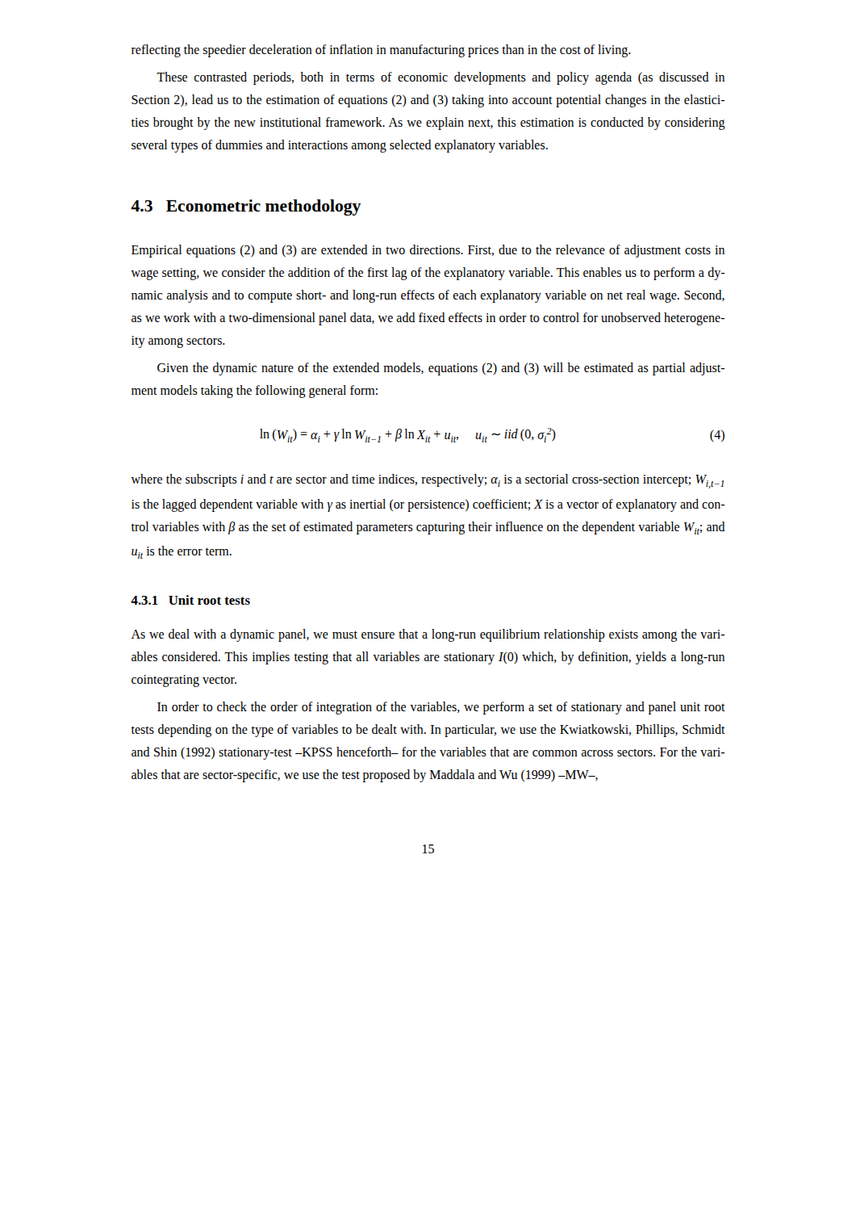reflecting the speedier deceleration of inflation in manufacturing prices than in the cost of living.
These contrasted periods, both in terms of economic developments and policy agenda (as discussed in Section 2), lead us to the estimation of equations (2) and (3) taking into account potential changes in the elasticities brought by the new institutional framework. As we explain next, this estimation is conducted by considering several types of dummies and interactions among selected explanatory variables.
4.3 Econometric methodology
Empirical equations (2) and (3) are extended in two directions. First, due to the relevance of adjustment costs in wage setting, we consider the addition of the first lag of the explanatory variable. This enables us to perform a dynamic analysis and to compute short- and long-run effects of each explanatory variable on net real wage. Second, as we work with a two-dimensional panel data, we add fixed effects in order to control for unobserved heterogeneity among sectors.
Given the dynamic nature of the extended models, equations (2) and (3) will be estimated as partial adjustment models taking the following general form:
ln (Wit) = αi + γ ln Wit−1 + β ln Xit + uit, uit ∼ iid (0, σi2)
(4)
where the subscripts i and t are sector and time indices, respectively; αi is a sectorial cross-section intercept; Wi,t−1 is the lagged dependent variable with γ as inertial (or persistence) coefficient; X is a vector of explanatory and control variables with β as the set of estimated parameters capturing their influence on the dependent variable Wit; and uit is the error term.
4.3.1 Unit root tests
As we deal with a dynamic panel, we must ensure that a long-run equilibrium relationship exists among the variables considered. This implies testing that all variables are stationary I(0) which, by definition, yields a long-run cointegrating vector.
In order to check the order of integration of the variables, we perform a set of stationary and panel unit root tests depending on the type of variables to be dealt with. In particular, we use the Kwiatkowski, Phillips, Schmidt and Shin (1992) stationary-test –KPSS henceforth– for the variables that are common across sectors. For the variables that are sector-specific, we use the test proposed by Maddala and Wu (1999) –MW–,
15